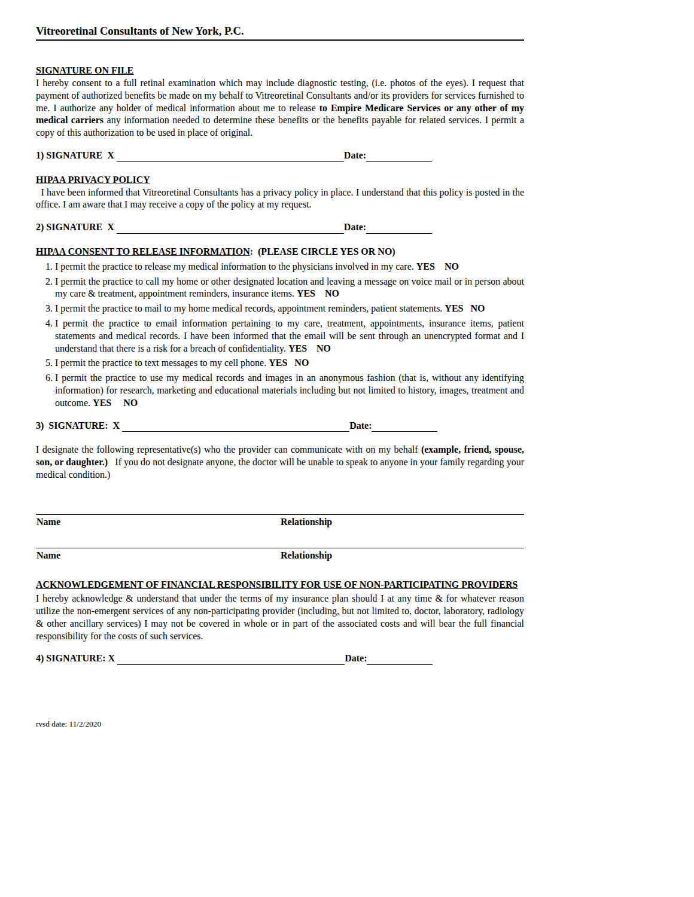Vitreoretinal Consultants of New York, P.C.
SIGNATURE ON FILE
I hereby consent to a full retinal examination which may include diagnostic testing, (i.e. photos of the eyes). I request that payment of authorized benefits be made on my behalf to Vitreoretinal Consultants and/or its providers for services furnished to me. I authorize any holder of medical information about me to release to Empire Medicare Services or any other of my medical carriers any information needed to determine these benefits or the benefits payable for related services. I permit a copy of this authorization to be used in place of original.
1) SIGNATURE X Date:
HIPAA PRIVACY POLICY
I have been informed that Vitreoretinal Consultants has a privacy policy in place. I understand that this policy is posted in the office. I am aware that I may receive a copy of the policy at my request.
2) SIGNATURE X Date:
HIPAA CONSENT TO RELEASE INFORMATION
: (PLEASE CIRCLE YES OR NO)
I permit the practice to release my medical information to the physicians involved in my care. YES NO
I permit the practice to call my home or other designated location and leaving a message on voice mail or in person about my care & treatment, appointment reminders, insurance items. YES NO
I permit the practice to mail to my home medical records, appointment reminders, patient statements. YES NO
I permit the practice to email information pertaining to my care, treatment, appointments, insurance items, patient statements and medical records. I have been informed that the email will be sent through an unencrypted format and I understand that there is a risk for a breach of confidentiality. YES NO
I permit the practice to text messages to my cell phone. YES NO
I permit the practice to use my medical records and images in an anonymous fashion (that is, without any identifying information) for research, marketing and educational materials including but not limited to history, images, treatment and outcome. YES NO
3) SIGNATURE: X Date:
I designate the following representative(s) who the provider can communicate with on my behalf (example, friend, spouse, son, or daughter.) If you do not designate anyone, the doctor will be unable to speak to anyone in your family regarding your medical condition.)
| Name | Relationship |
| Name | Relationship |
ACKNOWLEDGEMENT OF FINANCIAL RESPONSIBILITY FOR USE OF NON-PARTICIPATING PROVIDERS
I hereby acknowledge & understand that under the terms of my insurance plan should I at any time & for whatever reason utilize the non-emergent services of any non-participating provider (including, but not limited to, doctor, laboratory, radiology & other ancillary services) I may not be covered in whole or in part of the associated costs and will bear the full financial responsibility for the costs of such services.
4) SIGNATURE: X Date:
rvsd date: 11/2/2020